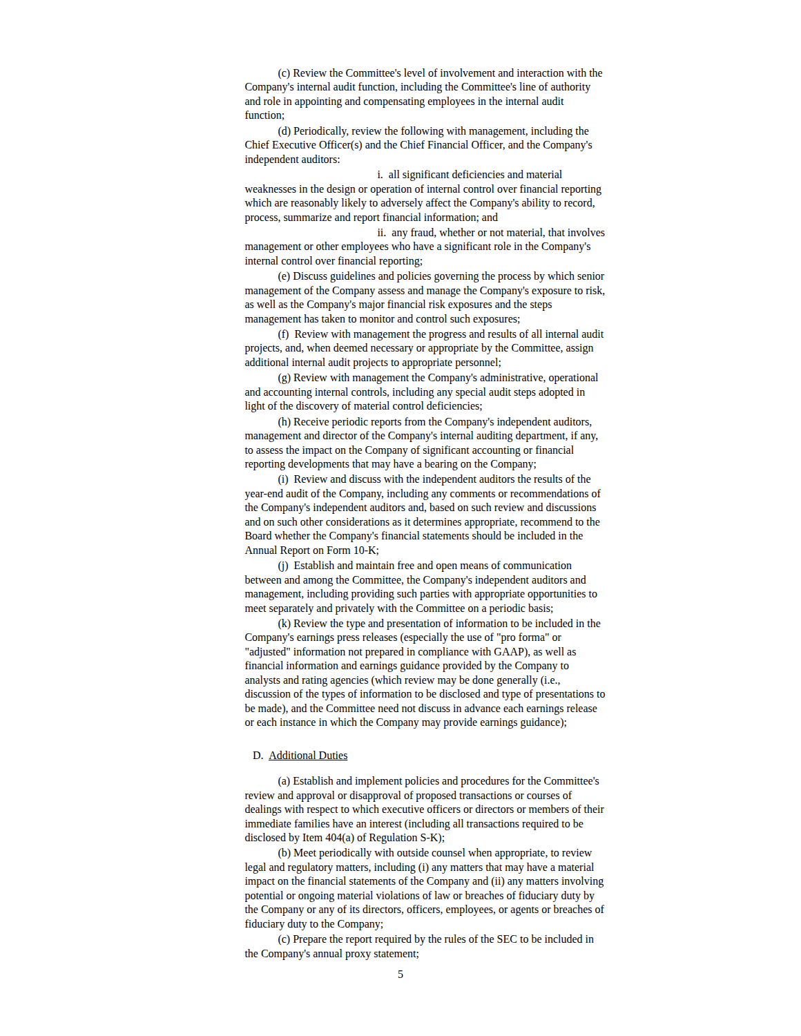(c) Review the Committee's level of involvement and interaction with the Company's internal audit function, including the Committee's line of authority and role in appointing and compensating employees in the internal audit function;
(d) Periodically, review the following with management, including the Chief Executive Officer(s) and the Chief Financial Officer, and the Company's independent auditors:
i. all significant deficiencies and material weaknesses in the design or operation of internal control over financial reporting which are reasonably likely to adversely affect the Company's ability to record, process, summarize and report financial information; and
ii. any fraud, whether or not material, that involves management or other employees who have a significant role in the Company's internal control over financial reporting;
(e) Discuss guidelines and policies governing the process by which senior management of the Company assess and manage the Company's exposure to risk, as well as the Company's major financial risk exposures and the steps management has taken to monitor and control such exposures;
(f) Review with management the progress and results of all internal audit projects, and, when deemed necessary or appropriate by the Committee, assign additional internal audit projects to appropriate personnel;
(g) Review with management the Company's administrative, operational and accounting internal controls, including any special audit steps adopted in light of the discovery of material control deficiencies;
(h) Receive periodic reports from the Company's independent auditors, management and director of the Company's internal auditing department, if any, to assess the impact on the Company of significant accounting or financial reporting developments that may have a bearing on the Company;
(i) Review and discuss with the independent auditors the results of the year-end audit of the Company, including any comments or recommendations of the Company's independent auditors and, based on such review and discussions and on such other considerations as it determines appropriate, recommend to the Board whether the Company's financial statements should be included in the Annual Report on Form 10-K;
(j) Establish and maintain free and open means of communication between and among the Committee, the Company's independent auditors and management, including providing such parties with appropriate opportunities to meet separately and privately with the Committee on a periodic basis;
(k) Review the type and presentation of information to be included in the Company's earnings press releases (especially the use of "pro forma" or "adjusted" information not prepared in compliance with GAAP), as well as financial information and earnings guidance provided by the Company to analysts and rating agencies (which review may be done generally (i.e., discussion of the types of information to be disclosed and type of presentations to be made), and the Committee need not discuss in advance each earnings release or each instance in which the Company may provide earnings guidance);
D. Additional Duties
(a) Establish and implement policies and procedures for the Committee's review and approval or disapproval of proposed transactions or courses of dealings with respect to which executive officers or directors or members of their immediate families have an interest (including all transactions required to be disclosed by Item 404(a) of Regulation S-K);
(b) Meet periodically with outside counsel when appropriate, to review legal and regulatory matters, including (i) any matters that may have a material impact on the financial statements of the Company and (ii) any matters involving potential or ongoing material violations of law or breaches of fiduciary duty by the Company or any of its directors, officers, employees, or agents or breaches of fiduciary duty to the Company;
(c) Prepare the report required by the rules of the SEC to be included in the Company's annual proxy statement;
5